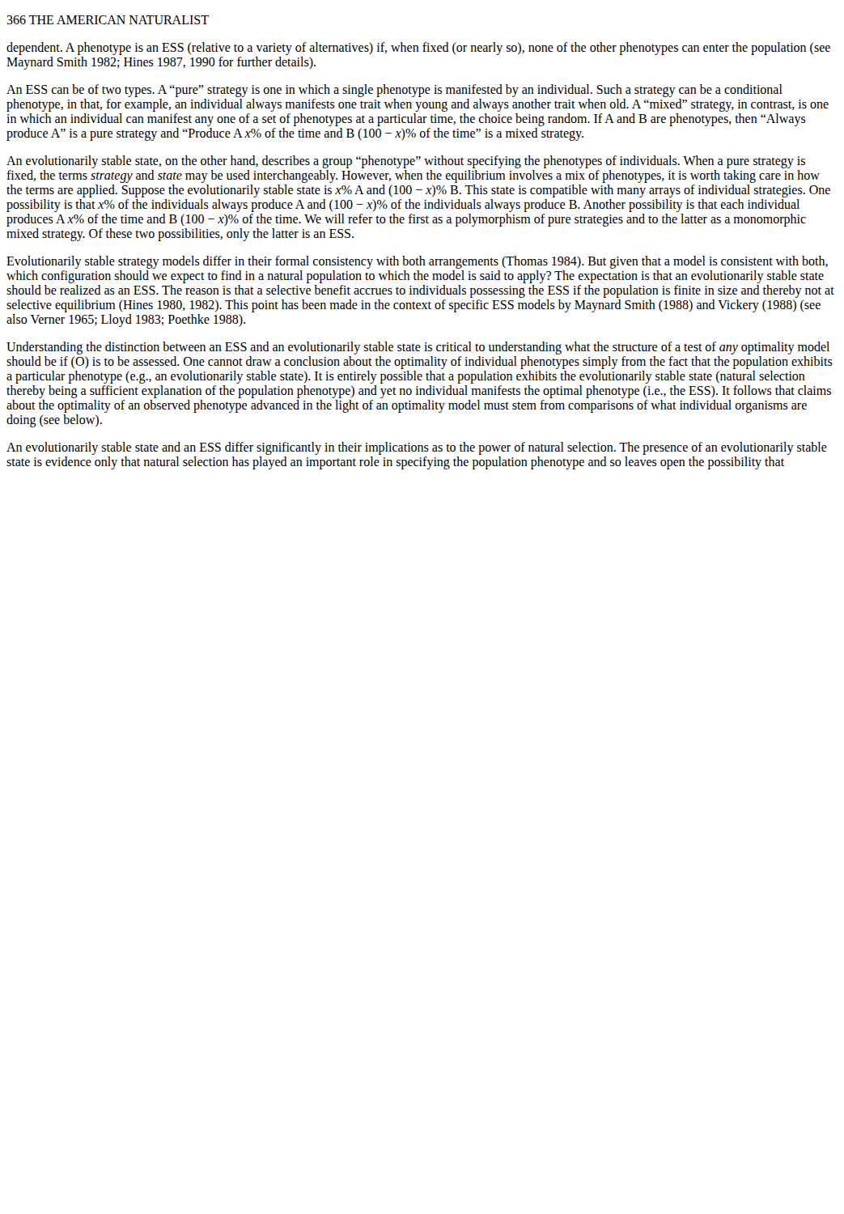366 THE AMERICAN NATURALIST
dependent. A phenotype is an ESS (relative to a variety of alternatives) if, when fixed (or nearly so), none of the other phenotypes can enter the population (see Maynard Smith 1982; Hines 1987, 1990 for further details).
An ESS can be of two types. A “pure” strategy is one in which a single phenotype is manifested by an individual. Such a strategy can be a conditional phenotype, in that, for example, an individual always manifests one trait when young and always another trait when old. A “mixed” strategy, in contrast, is one in which an individual can manifest any one of a set of phenotypes at a particular time, the choice being random. If A and B are phenotypes, then “Always produce A” is a pure strategy and “Produce A x% of the time and B (100 − x)% of the time” is a mixed strategy.
An evolutionarily stable state, on the other hand, describes a group “phenotype” without specifying the phenotypes of individuals. When a pure strategy is fixed, the terms strategy and state may be used interchangeably. However, when the equilibrium involves a mix of phenotypes, it is worth taking care in how the terms are applied. Suppose the evolutionarily stable state is x% A and (100 − x)% B. This state is compatible with many arrays of individual strategies. One possibility is that x% of the individuals always produce A and (100 − x)% of the individuals always produce B. Another possibility is that each individual produces A x% of the time and B (100 − x)% of the time. We will refer to the first as a polymorphism of pure strategies and to the latter as a monomorphic mixed strategy. Of these two possibilities, only the latter is an ESS.
Evolutionarily stable strategy models differ in their formal consistency with both arrangements (Thomas 1984). But given that a model is consistent with both, which configuration should we expect to find in a natural population to which the model is said to apply? The expectation is that an evolutionarily stable state should be realized as an ESS. The reason is that a selective benefit accrues to individuals possessing the ESS if the population is finite in size and thereby not at selective equilibrium (Hines 1980, 1982). This point has been made in the context of specific ESS models by Maynard Smith (1988) and Vickery (1988) (see also Verner 1965; Lloyd 1983; Poethke 1988).
Understanding the distinction between an ESS and an evolutionarily stable state is critical to understanding what the structure of a test of any optimality model should be if (O) is to be assessed. One cannot draw a conclusion about the optimality of individual phenotypes simply from the fact that the population exhibits a particular phenotype (e.g., an evolutionarily stable state). It is entirely possible that a population exhibits the evolutionarily stable state (natural selection thereby being a sufficient explanation of the population phenotype) and yet no individual manifests the optimal phenotype (i.e., the ESS). It follows that claims about the optimality of an observed phenotype advanced in the light of an optimality model must stem from comparisons of what individual organisms are doing (see below).
An evolutionarily stable state and an ESS differ significantly in their implications as to the power of natural selection. The presence of an evolutionarily stable state is evidence only that natural selection has played an important role in specifying the population phenotype and so leaves open the possibility that